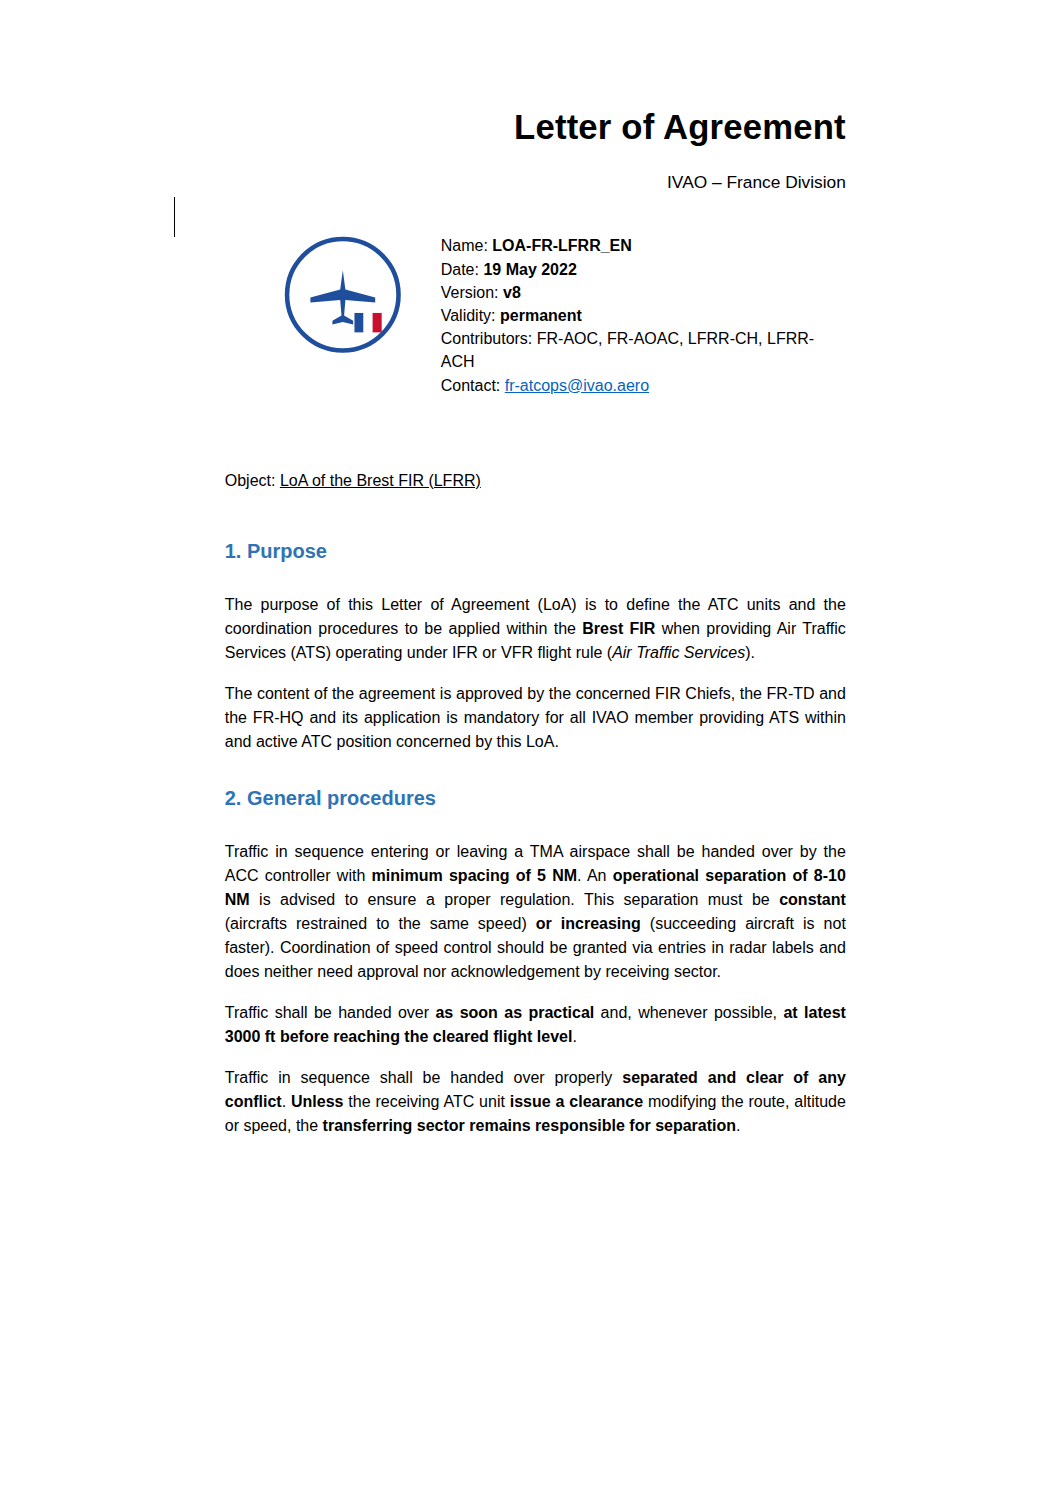Letter of Agreement
IVAO – France Division
Name: LOA-FR-LFRR_EN
Date: 19 May 2022
Version: v8
Validity: permanent
Contributors: FR-AOC, FR-AOAC, LFRR-CH, LFRR-ACH
Contact: fr-atcops@ivao.aero
Object: LoA of the Brest FIR (LFRR)
1. Purpose
The purpose of this Letter of Agreement (LoA) is to define the ATC units and the coordination procedures to be applied within the Brest FIR when providing Air Traffic Services (ATS) operating under IFR or VFR flight rule (Air Traffic Services).
The content of the agreement is approved by the concerned FIR Chiefs, the FR-TD and the FR-HQ and its application is mandatory for all IVAO member providing ATS within and active ATC position concerned by this LoA.
2. General procedures
Traffic in sequence entering or leaving a TMA airspace shall be handed over by the ACC controller with minimum spacing of 5 NM. An operational separation of 8-10 NM is advised to ensure a proper regulation. This separation must be constant (aircrafts restrained to the same speed) or increasing (succeeding aircraft is not faster). Coordination of speed control should be granted via entries in radar labels and does neither need approval nor acknowledgement by receiving sector.
Traffic shall be handed over as soon as practical and, whenever possible, at latest 3000 ft before reaching the cleared flight level.
Traffic in sequence shall be handed over properly separated and clear of any conflict. Unless the receiving ATC unit issue a clearance modifying the route, altitude or speed, the transferring sector remains responsible for separation.